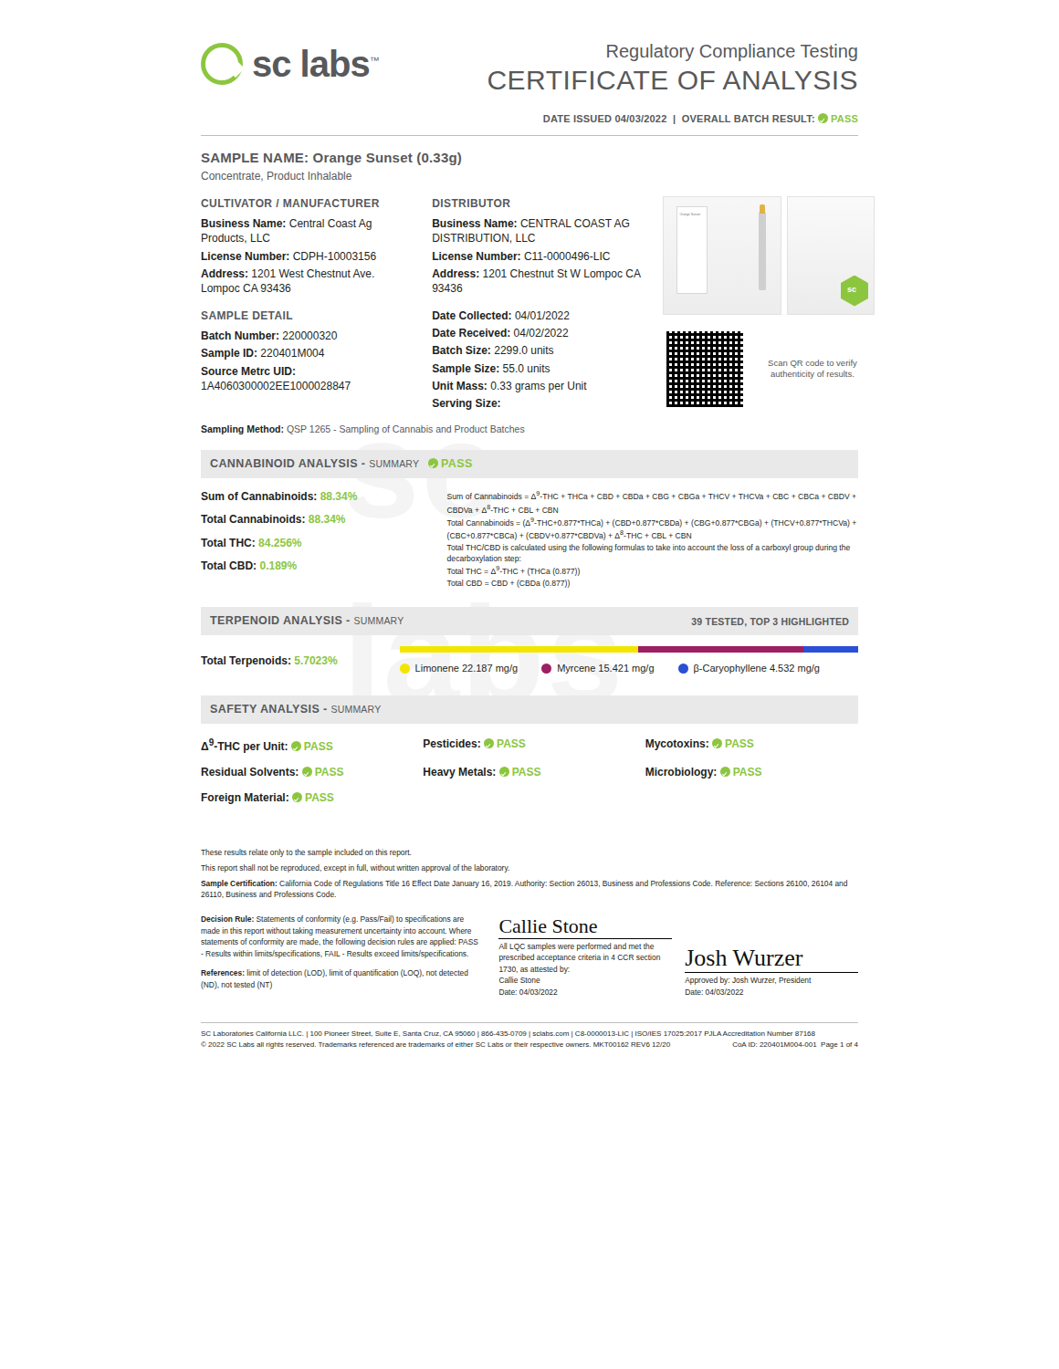sc labs
sc labs™
Regulatory Compliance Testing
CERTIFICATE OF ANALYSIS
DATE ISSUED 04/03/2022 | OVERALL BATCH RESULT: PASS
SAMPLE NAME: Orange Sunset (0.33g)
Concentrate, Product Inhalable
CULTIVATOR / MANUFACTURER
Business Name: Central Coast Ag Products, LLC
License Number: CDPH-10003156
Address: 1201 West Chestnut Ave. Lompoc CA 93436
SAMPLE DETAIL
Batch Number: 220000320
Sample ID: 220401M004
Source Metrc UID:
1A4060300002EE1000028847
DISTRIBUTOR
Business Name: CENTRAL COAST AG DISTRIBUTION, LLC
License Number: C11-0000496-LIC
Address: 1201 Chestnut St W Lompoc CA 93436
Date Collected: 04/01/2022
Date Received: 04/02/2022
Batch Size: 2299.0 units
Sample Size: 55.0 units
Unit Mass: 0.33 grams per Unit
Serving Size:
Scan QR code to verify authenticity of results.
Sampling Method: QSP 1265 - Sampling of Cannabis and Product Batches
CANNABINOID ANALYSIS - SUMMARY PASS
Sum of Cannabinoids: 88.34%
Total Cannabinoids: 88.34%
Total THC: 84.256%
Total CBD: 0.189%
Sum of Cannabinoids = Δ9-THC + THCa + CBD + CBDa + CBG + CBGa + THCV + THCVa + CBC + CBCa + CBDV + CBDVa + Δ8-THC + CBL + CBN
Total Cannabinoids = (Δ9-THC+0.877*THCa) + (CBD+0.877*CBDa) + (CBG+0.877*CBGa) + (THCV+0.877*THCVa) + (CBC+0.877*CBCa) + (CBDV+0.877*CBDVa) + Δ8-THC + CBL + CBN
Total THC/CBD is calculated using the following formulas to take into account the loss of a carboxyl group during the decarboxylation step:
Total THC = Δ9-THC + (THCa (0.877))
Total CBD = CBD + (CBDa (0.877))
TERPENOID ANALYSIS - SUMMARY
39 TESTED, TOP 3 HIGHLIGHTED
Total Terpenoids: 5.7023%
Limonene 22.187 mg/g
Myrcene 15.421 mg/g
β-Caryophyllene 4.532 mg/g
SAFETY ANALYSIS - SUMMARY
Δ9-THC per Unit: PASS
Pesticides: PASS
Mycotoxins: PASS
Residual Solvents: PASS
Heavy Metals: PASS
Microbiology: PASS
Foreign Material: PASS
These results relate only to the sample included on this report.
This report shall not be reproduced, except in full, without written approval of the laboratory.
Sample Certification: California Code of Regulations Title 16 Effect Date January 16, 2019. Authority: Section 26013, Business and Professions Code. Reference: Sections 26100, 26104 and 26110, Business and Professions Code.
Decision Rule: Statements of conformity (e.g. Pass/Fail) to specifications are made in this report without taking measurement uncertainty into account. Where statements of conformity are made, the following decision rules are applied: PASS - Results within limits/specifications, FAIL - Results exceed limits/specifications.
References: limit of detection (LOD), limit of quantification (LOQ), not detected (ND), not tested (NT)
Callie Stone
All LQC samples were performed and met the prescribed acceptance criteria in 4 CCR section 1730, as attested by:
Callie Stone
Date: 04/03/2022
Josh Wurzer
Approved by: Josh Wurzer, President
Date: 04/03/2022
SC Laboratories California LLC. | 100 Pioneer Street, Suite E, Santa Cruz, CA 95060 | 866-435-0709 | sclabs.com | C8-0000013-LIC | ISO/IES 17025:2017 PJLA Accreditation Number 87168
© 2022 SC Labs all rights reserved. Trademarks referenced are trademarks of either SC Labs or their respective owners. MKT00162 REV6 12/20 CoA ID: 220401M004-001 Page 1 of 4